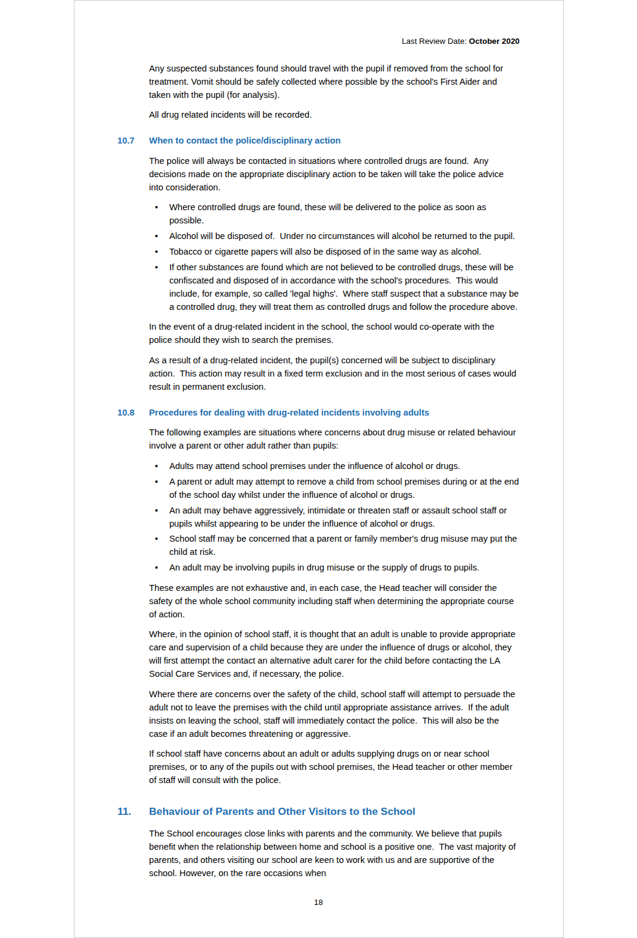Last Review Date: October 2020
Any suspected substances found should travel with the pupil if removed from the school for treatment. Vomit should be safely collected where possible by the school's First Aider and taken with the pupil (for analysis).
All drug related incidents will be recorded.
10.7 When to contact the police/disciplinary action
The police will always be contacted in situations where controlled drugs are found. Any decisions made on the appropriate disciplinary action to be taken will take the police advice into consideration.
Where controlled drugs are found, these will be delivered to the police as soon as possible.
Alcohol will be disposed of. Under no circumstances will alcohol be returned to the pupil.
Tobacco or cigarette papers will also be disposed of in the same way as alcohol.
If other substances are found which are not believed to be controlled drugs, these will be confiscated and disposed of in accordance with the school's procedures. This would include, for example, so called 'legal highs'. Where staff suspect that a substance may be a controlled drug, they will treat them as controlled drugs and follow the procedure above.
In the event of a drug-related incident in the school, the school would co-operate with the police should they wish to search the premises.
As a result of a drug-related incident, the pupil(s) concerned will be subject to disciplinary action. This action may result in a fixed term exclusion and in the most serious of cases would result in permanent exclusion.
10.8 Procedures for dealing with drug-related incidents involving adults
The following examples are situations where concerns about drug misuse or related behaviour involve a parent or other adult rather than pupils:
Adults may attend school premises under the influence of alcohol or drugs.
A parent or adult may attempt to remove a child from school premises during or at the end of the school day whilst under the influence of alcohol or drugs.
An adult may behave aggressively, intimidate or threaten staff or assault school staff or pupils whilst appearing to be under the influence of alcohol or drugs.
School staff may be concerned that a parent or family member's drug misuse may put the child at risk.
An adult may be involving pupils in drug misuse or the supply of drugs to pupils.
These examples are not exhaustive and, in each case, the Head teacher will consider the safety of the whole school community including staff when determining the appropriate course of action.
Where, in the opinion of school staff, it is thought that an adult is unable to provide appropriate care and supervision of a child because they are under the influence of drugs or alcohol, they will first attempt the contact an alternative adult carer for the child before contacting the LA Social Care Services and, if necessary, the police.
Where there are concerns over the safety of the child, school staff will attempt to persuade the adult not to leave the premises with the child until appropriate assistance arrives. If the adult insists on leaving the school, staff will immediately contact the police. This will also be the case if an adult becomes threatening or aggressive.
If school staff have concerns about an adult or adults supplying drugs on or near school premises, or to any of the pupils out with school premises, the Head teacher or other member of staff will consult with the police.
11. Behaviour of Parents and Other Visitors to the School
The School encourages close links with parents and the community. We believe that pupils benefit when the relationship between home and school is a positive one. The vast majority of parents, and others visiting our school are keen to work with us and are supportive of the school. However, on the rare occasions when
18